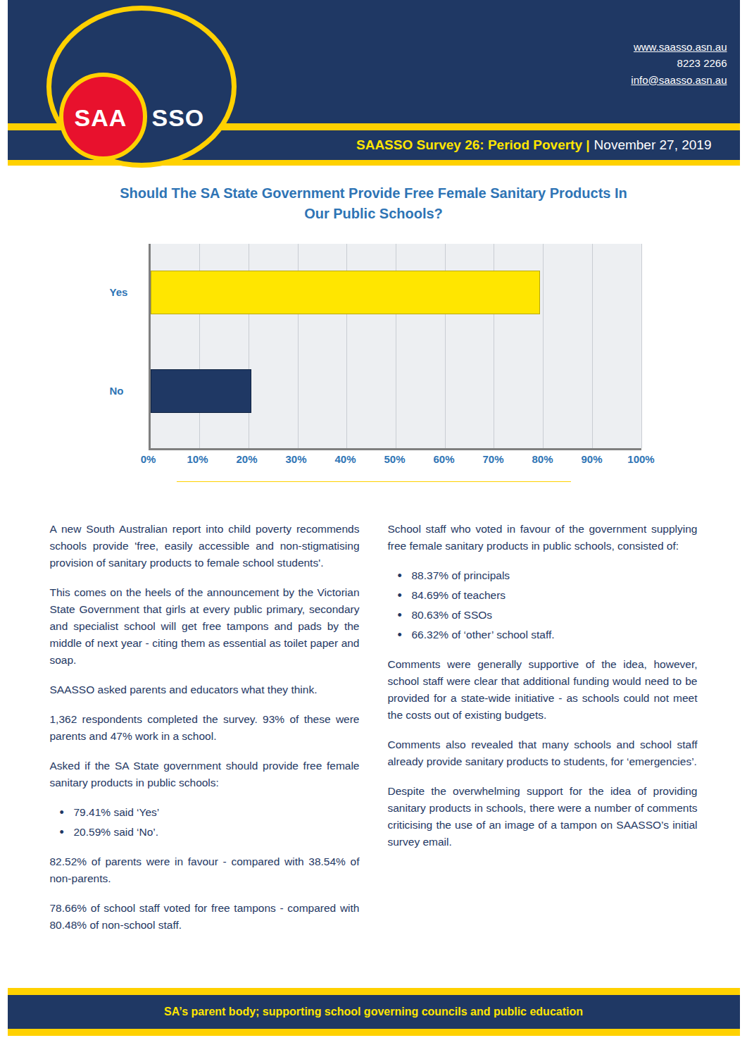www.saasso.asn.au
8223 2266
info@saasso.asn.au
SAASSO Survey 26: Period Poverty | November 27, 2019
SAA
SSO
Should The SA State Government Provide Free Female Sanitary Products In
Our Public Schools?
Yes
No
0% 10% 20% 30% 40% 50% 60% 70% 80% 90% 100%
A new South Australian report into child poverty recommends schools provide 'free, easily accessible and non-stigmatising provision of sanitary products to female school students'.
This comes on the heels of the announcement by the Victorian State Government that girls at every public primary, secondary and specialist school will get free tampons and pads by the middle of next year - citing them as essential as toilet paper and soap.
SAASSO asked parents and educators what they think.
1,362 respondents completed the survey. 93% of these were parents and 47% work in a school.
Asked if the SA State government should provide free female sanitary products in public schools:
79.41% said ‘Yes’
20.59% said ‘No’.
82.52% of parents were in favour - compared with 38.54% of non-parents.
78.66% of school staff voted for free tampons - compared with 80.48% of non-school staff.
School staff who voted in favour of the government supplying free female sanitary products in public schools, consisted of:
88.37% of principals
84.69% of teachers
80.63% of SSOs
66.32% of ‘other’ school staff.
Comments were generally supportive of the idea, however, school staff were clear that additional funding would need to be provided for a state-wide initiative - as schools could not meet the costs out of existing budgets.
Comments also revealed that many schools and school staff already provide sanitary products to students, for ‘emergencies’.
Despite the overwhelming support for the idea of providing sanitary products in schools, there were a number of comments criticising the use of an image of a tampon on SAASSO’s initial survey email.
SA’s parent body; supporting school governing councils and public education